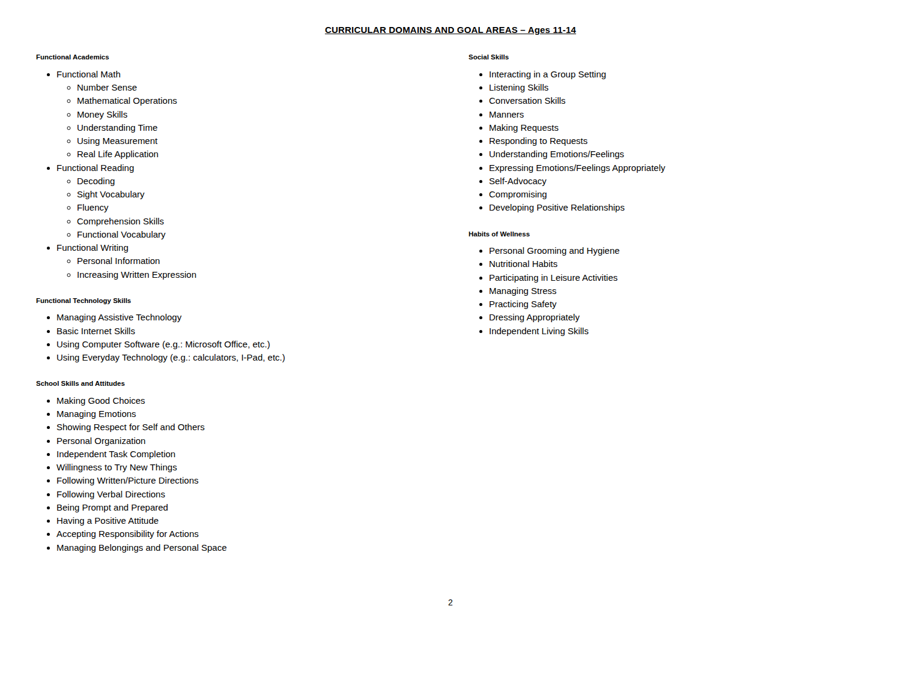CURRICULAR DOMAINS AND GOAL AREAS – Ages 11-14
Functional Academics
Functional Math
Number Sense
Mathematical Operations
Money Skills
Understanding Time
Using Measurement
Real Life Application
Functional Reading
Decoding
Sight Vocabulary
Fluency
Comprehension Skills
Functional Vocabulary
Functional Writing
Personal Information
Increasing Written Expression
Functional Technology Skills
Managing Assistive Technology
Basic Internet Skills
Using Computer Software (e.g.: Microsoft Office, etc.)
Using Everyday Technology (e.g.: calculators, I-Pad, etc.)
School Skills and Attitudes
Making Good Choices
Managing Emotions
Showing Respect for Self and Others
Personal Organization
Independent Task Completion
Willingness to Try New Things
Following Written/Picture Directions
Following Verbal Directions
Being Prompt and Prepared
Having a Positive Attitude
Accepting Responsibility for Actions
Managing Belongings and Personal Space
Social Skills
Interacting in a Group Setting
Listening Skills
Conversation Skills
Manners
Making Requests
Responding to Requests
Understanding Emotions/Feelings
Expressing Emotions/Feelings Appropriately
Self-Advocacy
Compromising
Developing Positive Relationships
Habits of Wellness
Personal Grooming and Hygiene
Nutritional Habits
Participating in Leisure Activities
Managing Stress
Practicing Safety
Dressing Appropriately
Independent Living Skills
2